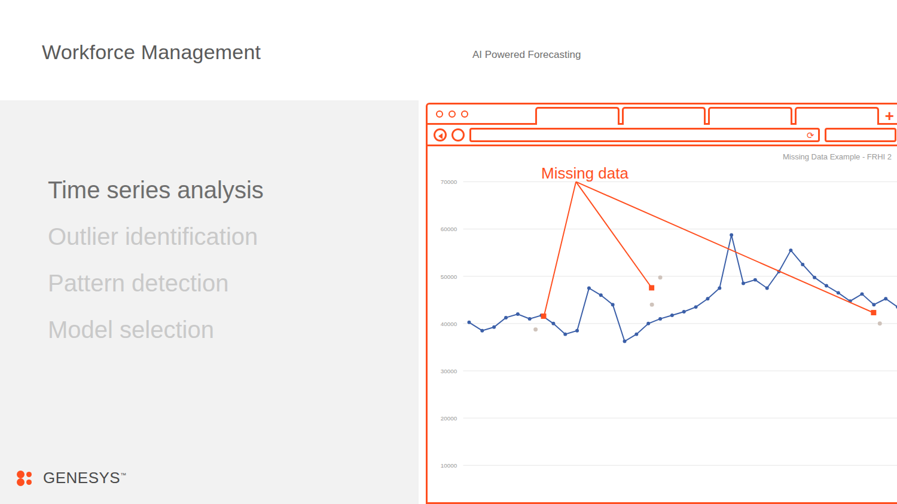Workforce Management
AI Powered Forecasting
Time series analysis
Outlier identification
Pattern detection
Model selection
GENESYS™
+
▾
⟳
Missing Data Example - FRHI 2
Missing data
70000 60000 50000 40000 30000 20000 10000